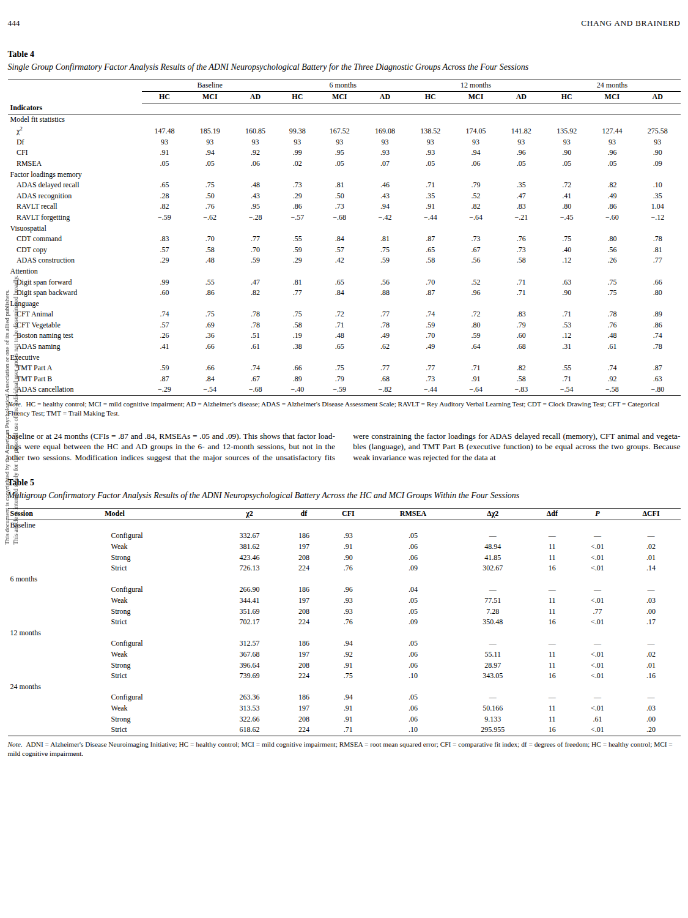This document is copyrighted by the American Psychological Association or one of its allied publishers.
This article is intended solely for the personal use of the individual user and is not to be disseminated broadly.
444 CHANG AND BRAINERD
Table 4
Single Group Confirmatory Factor Analysis Results of the ADNI Neuropsychological Battery for the Three Diagnostic Groups Across the Four Sessions
| | Baseline | 6 months | 12 months | 24 months |
| --- | --- | --- | --- | --- |
| HC | MCI | AD | HC | MCI | AD | HC | MCI | AD | HC | MCI | AD |
| Indicators | |
| Model fit statistics |
| χ 2 | 147.48 | 185.19 | 160.85 | 99.38 | 167.52 | 169.08 | 138.52 | 174.05 | 141.82 | 135.92 | 127.44 | 275.58 |
| Df | 93 | 93 | 93 | 93 | 93 | 93 | 93 | 93 | 93 | 93 | 93 | 93 |
| CFI | .91 | .94 | .92 | .99 | .95 | .93 | .93 | .94 | .96 | .90 | .96 | .90 |
| RMSEA | .05 | .05 | .06 | .02 | .05 | .07 | .05 | .06 | .05 | .05 | .05 | .09 |
| Factor loadings memory |
| ADAS delayed recall | .65 | .75 | .48 | .73 | .81 | .46 | .71 | .79 | .35 | .72 | .82 | .10 |
| ADAS recognition | .28 | .50 | .43 | .29 | .50 | .43 | .35 | .52 | .47 | .41 | .49 | .35 |
| RAVLT recall | .82 | .76 | .95 | .86 | .73 | .94 | .91 | .82 | .83 | .80 | .86 | 1.04 |
| RAVLT forgetting | −.59 | −.62 | −.28 | −.57 | −.68 | −.42 | −.44 | −.64 | −.21 | −.45 | −.60 | −.12 |
| Visuospatial |
| CDT command | .83 | .70 | .77 | .55 | .84 | .81 | .87 | .73 | .76 | .75 | .80 | .78 |
| CDT copy | .57 | .58 | .70 | .59 | .57 | .75 | .65 | .67 | .73 | .40 | .56 | .81 |
| ADAS construction | .29 | .48 | .59 | .29 | .42 | .59 | .58 | .56 | .58 | .12 | .26 | .77 |
| Attention |
| Digit span forward | .99 | .55 | .47 | .81 | .65 | .56 | .70 | .52 | .71 | .63 | .75 | .66 |
| Digit span backward | .60 | .86 | .82 | .77 | .84 | .88 | .87 | .96 | .71 | .90 | .75 | .80 |
| Language |
| CFT Animal | .74 | .75 | .78 | .75 | .72 | .77 | .74 | .72 | .83 | .71 | .78 | .89 |
| CFT Vegetable | .57 | .69 | .78 | .58 | .71 | .78 | .59 | .80 | .79 | .53 | .76 | .86 |
| Boston naming test | .26 | .36 | .51 | .19 | .48 | .49 | .70 | .59 | .60 | .12 | .48 | .74 |
| ADAS naming | .41 | .66 | .61 | .38 | .65 | .62 | .49 | .64 | .68 | .31 | .61 | .78 |
| Executive |
| TMT Part A | .59 | .66 | .74 | .66 | .75 | .77 | .77 | .71 | .82 | .55 | .74 | .87 |
| TMT Part B | .87 | .84 | .67 | .89 | .79 | .68 | .73 | .91 | .58 | .71 | .92 | .63 |
| ADAS cancellation | −.29 | −.54 | −.68 | −.40 | −.59 | −.82 | −.44 | −.64 | −.83 | −.54 | −.58 | −.80 |
Note. HC = healthy control; MCI = mild cognitive impairment; AD = Alzheimer's disease; ADAS = Alzheimer's Disease Assessment Scale; RAVLT = Rey Auditory Verbal Learning Test; CDT = Clock Drawing Test; CFT = Categorical Fluency Test; TMT = Trail Making Test.
baseline or at 24 months (CFIs = .87 and .84, RMSEAs = .05 and .09). This shows that factor loadings were equal between the HC and AD groups in the 6- and 12-month sessions, but not in the other two sessions. Modification indices suggest that the major sources of the unsatisfactory fits were constraining the factor loadings for ADAS delayed recall (memory), CFT animal and vegetables (language), and TMT Part B (executive function) to be equal across the two groups. Because weak invariance was rejected for the data at
Table 5
Multigroup Confirmatory Factor Analysis Results of the ADNI Neuropsychological Battery Across the HC and MCI Groups Within the Four Sessions
| Session | Model | χ2 | df | CFI | RMSEA | Δχ2 | Δdf | P | ΔCFI |
| --- | --- | --- | --- | --- | --- | --- | --- | --- | --- |
| Baseline | |
| | Configural | 332.67 | 186 | .93 | .05 | — | — | — | — |
| | Weak | 381.62 | 197 | .91 | .06 | 48.94 | 11 | <.01 | .02 |
| | Strong | 423.46 | 208 | .90 | .06 | 41.85 | 11 | <.01 | .01 |
| | Strict | 726.13 | 224 | .76 | .09 | 302.67 | 16 | <.01 | .14 |
| 6 months | |
| | Configural | 266.90 | 186 | .96 | .04 | — | — | — | — |
| | Weak | 344.41 | 197 | .93 | .05 | 77.51 | 11 | <.01 | .03 |
| | Strong | 351.69 | 208 | .93 | .05 | 7.28 | 11 | .77 | .00 |
| | Strict | 702.17 | 224 | .76 | .09 | 350.48 | 16 | <.01 | .17 |
| 12 months | |
| | Configural | 312.57 | 186 | .94 | .05 | — | — | — | — |
| | Weak | 367.68 | 197 | .92 | .06 | 55.11 | 11 | <.01 | .02 |
| | Strong | 396.64 | 208 | .91 | .06 | 28.97 | 11 | <.01 | .01 |
| | Strict | 739.69 | 224 | .75 | .10 | 343.05 | 16 | <.01 | .16 |
| 24 months | |
| | Configural | 263.36 | 186 | .94 | .05 | — | — | — | — |
| | Weak | 313.53 | 197 | .91 | .06 | 50.166 | 11 | <.01 | .03 |
| | Strong | 322.66 | 208 | .91 | .06 | 9.133 | 11 | .61 | .00 |
| | Strict | 618.62 | 224 | .71 | .10 | 295.955 | 16 | <.01 | .20 |
Note. ADNI = Alzheimer's Disease Neuroimaging Initiative; HC = healthy control; MCI = mild cognitive impairment; RMSEA = root mean squared error; CFI = comparative fit index; df = degrees of freedom; HC = healthy control; MCI = mild cognitive impairment.